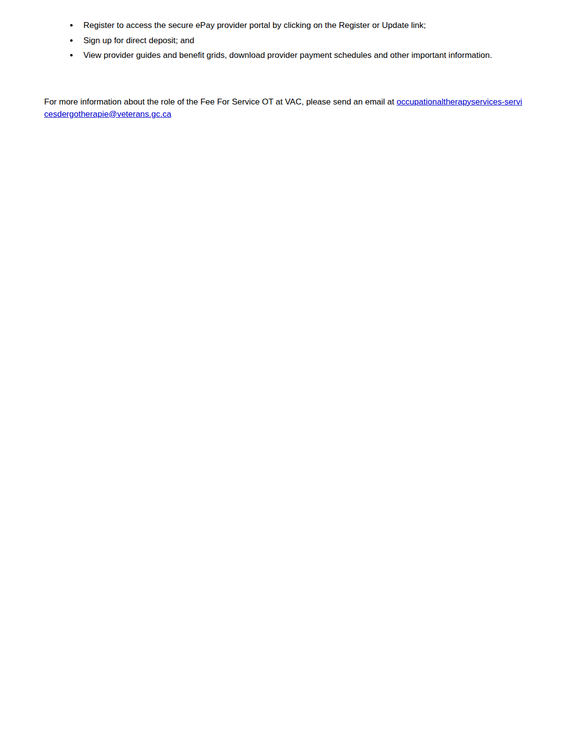Register to access the secure ePay provider portal by clicking on the Register or Update link;
Sign up for direct deposit; and
View provider guides and benefit grids, download provider payment schedules and other important information.
For more information about the role of the Fee For Service OT at VAC, please send an email at occupationaltherapyservices-servicesdergotherapie@veterans.gc.ca